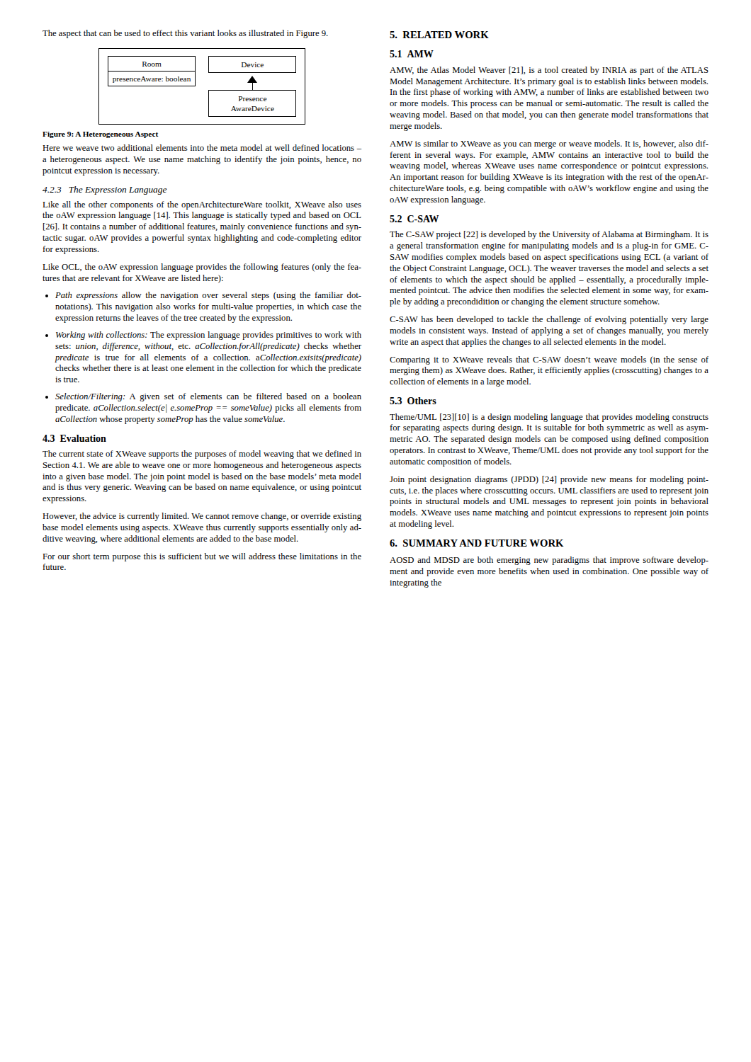The aspect that can be used to effect this variant looks as illustrated in Figure 9.
Room
presenceAware: boolean
Device
Presence
AwareDevice
Figure 9: A Heterogeneous Aspect
Here we weave two additional elements into the meta model at well defined locations – a heterogeneous aspect. We use name matching to identify the join points, hence, no pointcut expression is necessary.
4.2.3 The Expression Language
Like all the other components of the openArchitectureWare toolkit, XWeave also uses the oAW expression language [14]. This language is statically typed and based on OCL [26]. It contains a number of additional features, mainly convenience functions and syntactic sugar. oAW provides a powerful syntax highlighting and code-completing editor for expressions.
Like OCL, the oAW expression language provides the following features (only the features that are relevant for XWeave are listed here):
Path expressions allow the navigation over several steps (using the familiar dot-notations). This navigation also works for multi-value properties, in which case the expression returns the leaves of the tree created by the expression.
Working with collections: The expression language provides primitives to work with sets: union, difference, without, etc. aCollection.forAll(predicate) checks whether predicate is true for all elements of a collection. aCollection.exisits(predicate) checks whether there is at least one element in the collection for which the predicate is true.
Selection/Filtering: A given set of elements can be filtered based on a boolean predicate. aCollection.select(e| e.someProp == someValue) picks all elements from aCollection whose property someProp has the value someValue.
4.3 Evaluation
The current state of XWeave supports the purposes of model weaving that we defined in Section 4.1. We are able to weave one or more homogeneous and heterogeneous aspects into a given base model. The join point model is based on the base models’ meta model and is thus very generic. Weaving can be based on name equivalence, or using pointcut expressions.
However, the advice is currently limited. We cannot remove change, or override existing base model elements using aspects. XWeave thus currently supports essentially only additive weaving, where additional elements are added to the base model.
For our short term purpose this is sufficient but we will address these limitations in the future.
5. RELATED WORK
5.1 AMW
AMW, the Atlas Model Weaver [21], is a tool created by INRIA as part of the ATLAS Model Management Architecture. It’s primary goal is to establish links between models. In the first phase of working with AMW, a number of links are established between two or more models. This process can be manual or semi-automatic. The result is called the weaving model. Based on that model, you can then generate model transformations that merge models.
AMW is similar to XWeave as you can merge or weave models. It is, however, also different in several ways. For example, AMW contains an interactive tool to build the weaving model, whereas XWeave uses name correspondence or pointcut expressions. An important reason for building XWeave is its integration with the rest of the openArchitectureWare tools, e.g. being compatible with oAW’s workflow engine and using the oAW expression language.
5.2 C-SAW
The C-SAW project [22] is developed by the University of Alabama at Birmingham. It is a general transformation engine for manipulating models and is a plug-in for GME. C-SAW modifies complex models based on aspect specifications using ECL (a variant of the Object Constraint Language, OCL). The weaver traverses the model and selects a set of elements to which the aspect should be applied – essentially, a procedurally implemented pointcut. The advice then modifies the selected element in some way, for example by adding a precondidition or changing the element structure somehow.
C-SAW has been developed to tackle the challenge of evolving potentially very large models in consistent ways. Instead of applying a set of changes manually, you merely write an aspect that applies the changes to all selected elements in the model.
Comparing it to XWeave reveals that C-SAW doesn’t weave models (in the sense of merging them) as XWeave does. Rather, it efficiently applies (crosscutting) changes to a collection of elements in a large model.
5.3 Others
Theme/UML [23][10] is a design modeling language that provides modeling constructs for separating aspects during design. It is suitable for both symmetric as well as asymmetric AO. The separated design models can be composed using defined composition operators. In contrast to XWeave, Theme/UML does not provide any tool support for the automatic composition of models.
Join point designation diagrams (JPDD) [24] provide new means for modeling pointcuts, i.e. the places where crosscutting occurs. UML classifiers are used to represent join points in structural models and UML messages to represent join points in behavioral models. XWeave uses name matching and pointcut expressions to represent join points at modeling level.
6. SUMMARY AND FUTURE WORK
AOSD and MDSD are both emerging new paradigms that improve software development and provide even more benefits when used in combination. One possible way of integrating the